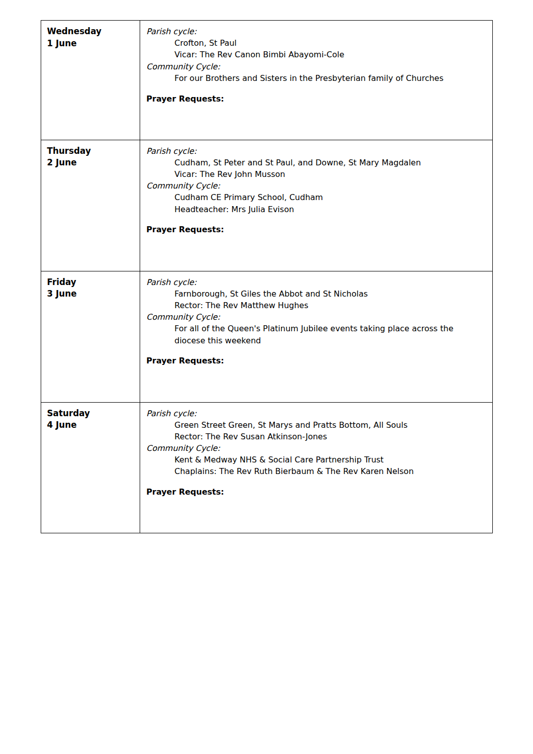| Wednesday 1 June | Parish cycle: Crofton, St Paul Vicar: The Rev Canon Bimbi Abayomi-Cole Community Cycle: For our Brothers and Sisters in the Presbyterian family of Churches Prayer Requests: |
| Thursday 2 June | Parish cycle: Cudham, St Peter and St Paul, and Downe, St Mary Magdalen Vicar: The Rev John Musson Community Cycle: Cudham CE Primary School, Cudham Headteacher: Mrs Julia Evison Prayer Requests: |
| Friday 3 June | Parish cycle: Farnborough, St Giles the Abbot and St Nicholas Rector: The Rev Matthew Hughes Community Cycle: For all of the Queen's Platinum Jubilee events taking place across the diocese this weekend Prayer Requests: |
| Saturday 4 June | Parish cycle: Green Street Green, St Marys and Pratts Bottom, All Souls Rector: The Rev Susan Atkinson-Jones Community Cycle: Kent & Medway NHS & Social Care Partnership Trust Chaplains: The Rev Ruth Bierbaum & The Rev Karen Nelson Prayer Requests: |